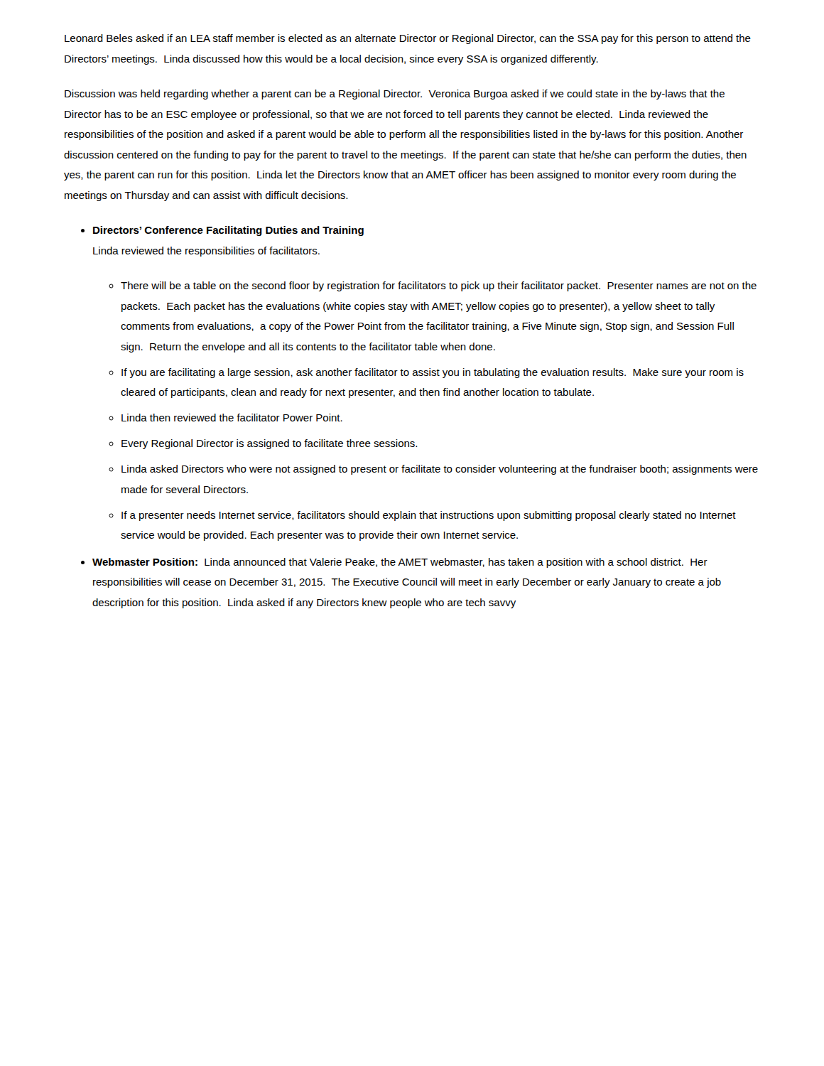Leonard Beles asked if an LEA staff member is elected as an alternate Director or Regional Director, can the SSA pay for this person to attend the Directors’ meetings. Linda discussed how this would be a local decision, since every SSA is organized differently.
Discussion was held regarding whether a parent can be a Regional Director. Veronica Burgoa asked if we could state in the by-laws that the Director has to be an ESC employee or professional, so that we are not forced to tell parents they cannot be elected. Linda reviewed the responsibilities of the position and asked if a parent would be able to perform all the responsibilities listed in the by-laws for this position. Another discussion centered on the funding to pay for the parent to travel to the meetings. If the parent can state that he/she can perform the duties, then yes, the parent can run for this position. Linda let the Directors know that an AMET officer has been assigned to monitor every room during the meetings on Thursday and can assist with difficult decisions.
Directors’ Conference Facilitating Duties and Training
Linda reviewed the responsibilities of facilitators.
There will be a table on the second floor by registration for facilitators to pick up their facilitator packet. Presenter names are not on the packets. Each packet has the evaluations (white copies stay with AMET; yellow copies go to presenter), a yellow sheet to tally comments from evaluations, a copy of the Power Point from the facilitator training, a Five Minute sign, Stop sign, and Session Full sign. Return the envelope and all its contents to the facilitator table when done.
If you are facilitating a large session, ask another facilitator to assist you in tabulating the evaluation results. Make sure your room is cleared of participants, clean and ready for next presenter, and then find another location to tabulate.
Linda then reviewed the facilitator Power Point.
Every Regional Director is assigned to facilitate three sessions.
Linda asked Directors who were not assigned to present or facilitate to consider volunteering at the fundraiser booth; assignments were made for several Directors.
If a presenter needs Internet service, facilitators should explain that instructions upon submitting proposal clearly stated no Internet service would be provided. Each presenter was to provide their own Internet service.
Webmaster Position: Linda announced that Valerie Peake, the AMET webmaster, has taken a position with a school district. Her responsibilities will cease on December 31, 2015. The Executive Council will meet in early December or early January to create a job description for this position. Linda asked if any Directors knew people who are tech savvy